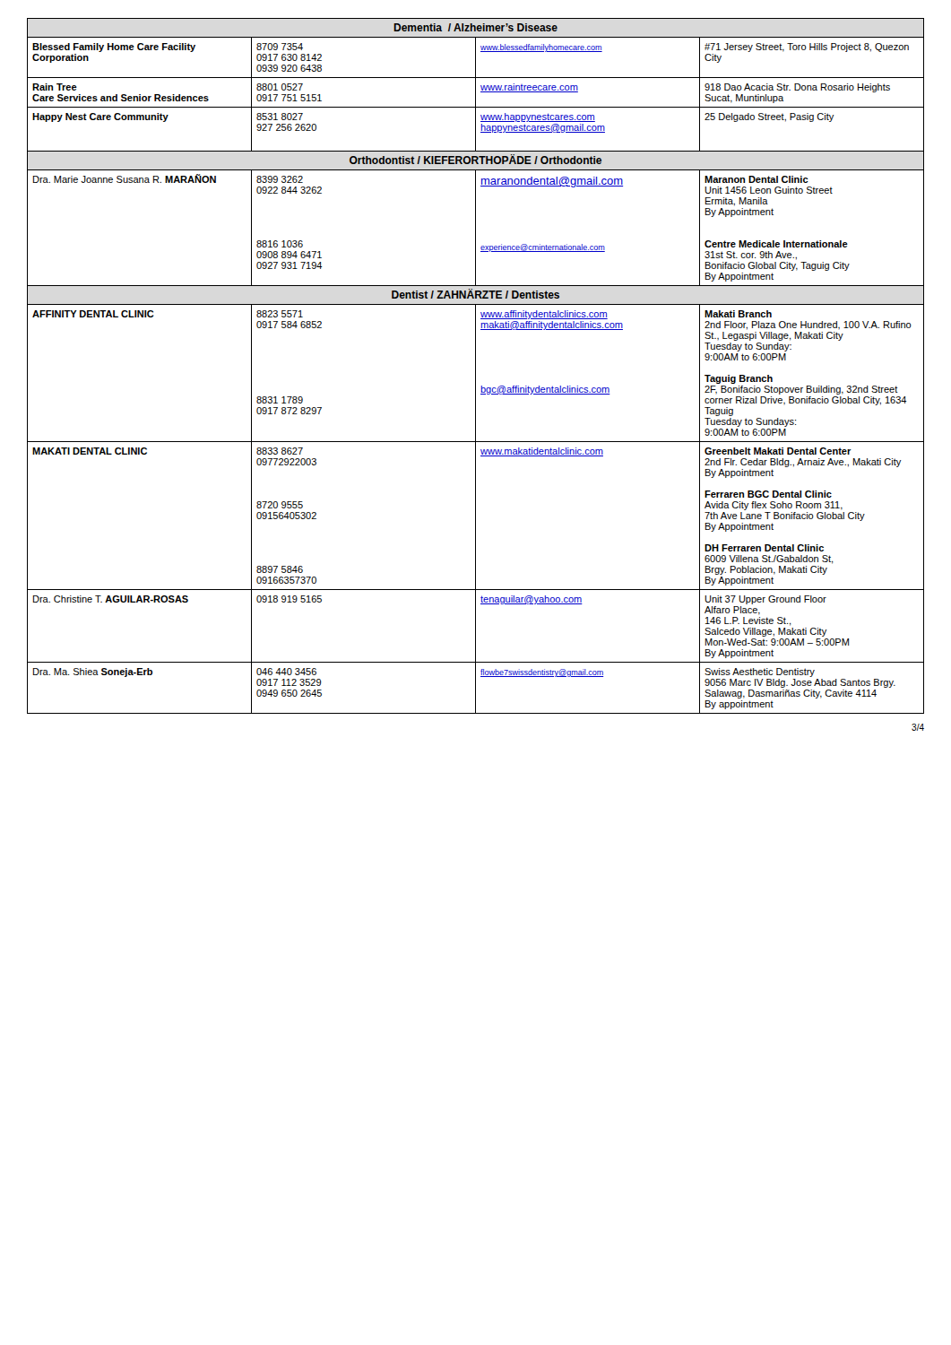| Dementia / Alzheimer’s Disease |
| Blessed Family Home Care Facility Corporation | 8709 7354 0917 630 8142 0939 920 6438 | www.blessedfamilyhomecare.com | #71 Jersey Street, Toro Hills Project 8, Quezon City |
| Rain Tree Care Services and Senior Residences | 8801 0527 0917 751 5151 | www.raintreecare.com | 918 Dao Acacia Str. Dona Rosario Heights Sucat, Muntinlupa |
| Happy Nest Care Community | 8531 8027 927 256 2620 | www.happynestcares.com happynestcares@gmail.com | 25 Delgado Street, Pasig City |
| Orthodontist / KIEFERORTHOPÄDE / Orthodontie |
| Dra. Marie Joanne Susana R. MARAÑON | 8399 3262 0922 844 3262 8816 1036 0908 894 6471 0927 931 7194 | maranondental@gmail.com experience@cminternationale.com | Maranon Dental Clinic Unit 1456 Leon Guinto Street Ermita, Manila By Appointment Centre Medicale Internationale 31st St. cor. 9th Ave., Bonifacio Global City, Taguig City By Appointment |
| Dentist / ZAHNÄRZTE / Dentistes |
| AFFINITY DENTAL CLINIC | 8823 5571 0917 584 6852 8831 1789 0917 872 8297 | www.affinitydentalclinics.com makati@affinitydentalclinics.com bgc@affinitydentalclinics.com | Makati Branch 2nd Floor, Plaza One Hundred, 100 V.A. Rufino St., Legaspi Village, Makati City Tuesday to Sunday: 9:00AM to 6:00PM Taguig Branch 2F, Bonifacio Stopover Building, 32nd Street corner Rizal Drive, Bonifacio Global City, 1634 Taguig Tuesday to Sundays: 9:00AM to 6:00PM |
| MAKATI DENTAL CLINIC | 8833 8627 09772922003 8720 9555 09156405302 8897 5846 09166357370 | www.makatidentalclinic.com | Greenbelt Makati Dental Center 2nd Flr. Cedar Bldg., Arnaiz Ave., Makati City By Appointment Ferraren BGC Dental Clinic Avida City flex Soho Room 311, 7th Ave Lane T Bonifacio Global City By Appointment DH Ferraren Dental Clinic 6009 Villena St./Gabaldon St, Brgy. Poblacion, Makati City By Appointment |
| Dra. Christine T. AGUILAR-ROSAS | 0918 919 5165 | tenaguilar@yahoo.com | Unit 37 Upper Ground Floor Alfaro Place, 146 L.P. Leviste St., Salcedo Village, Makati City Mon-Wed-Sat: 9:00AM – 5:00PM By Appointment |
| Dra. Ma. Shiea Soneja-Erb | 046 440 3456 0917 112 3529 0949 650 2645 | flowbe7swissdentistry@gmail.com | Swiss Aesthetic Dentistry 9056 Marc IV Bldg. Jose Abad Santos Brgy. Salawag, Dasmariñas City, Cavite 4114 By appointment |
3/4